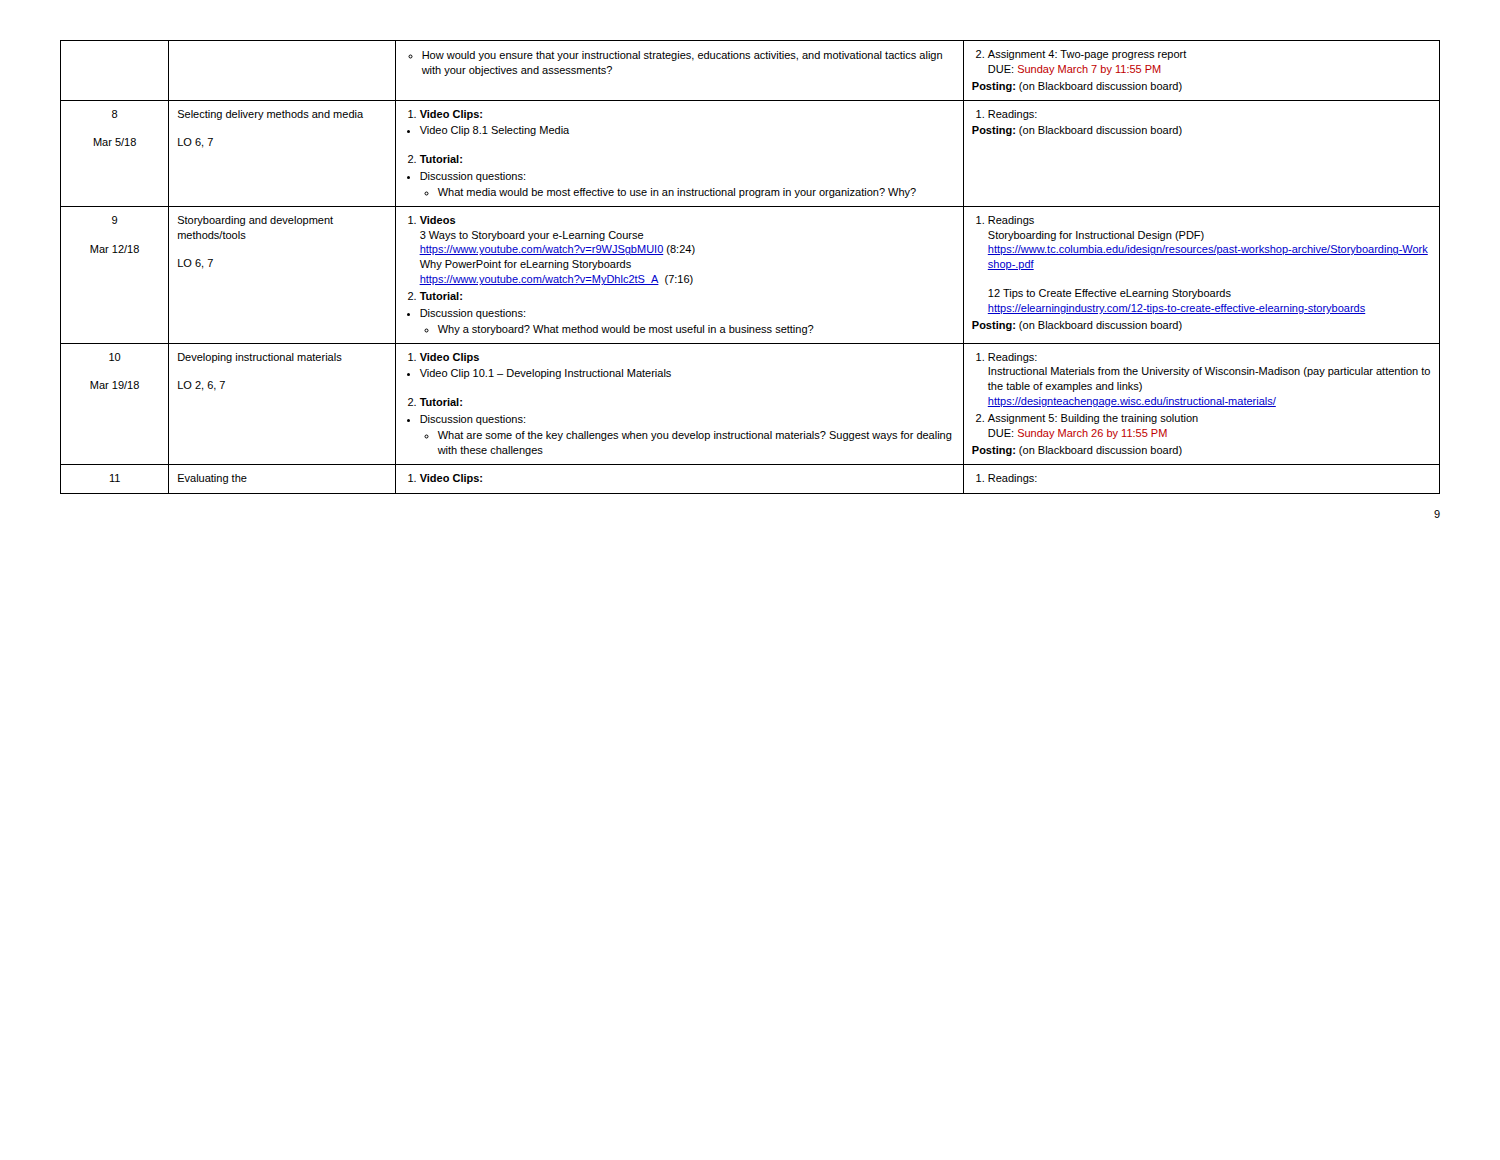| | | How would you ensure that your instructional strategies, educations activities, and motivational tactics align with your objectives and assessments? | Assignment 4: Two-page progress report DUE: Sunday March 7 by 11:55 PM Posting: (on Blackboard discussion board) |
| 8 Mar 5/18 | Selecting delivery methods and media LO 6, 7 | Video Clips: Video Clip 8.1 Selecting Media Tutorial: Discussion questions: What media would be most effective to use in an instructional program in your organization? Why? | Readings: Posting: (on Blackboard discussion board) |
| 9 Mar 12/18 | Storyboarding and development methods/tools LO 6, 7 | Videos 3 Ways to Storyboard your e-Learning Course https://www.youtube.com/watch?v=r9WJSgbMUI0 (8:24) Why PowerPoint for eLearning Storyboards https://www.youtube.com/watch?v=MyDhlc2tS_A (7:16) Tutorial: Discussion questions: Why a storyboard? What method would be most useful in a business setting? | Readings Storyboarding for Instructional Design (PDF) https://www.tc.columbia.edu/idesign/resources/past-workshop-archive/Storyboarding-Workshop-.pdf 12 Tips to Create Effective eLearning Storyboards https://elearningindustry.com/12-tips-to-create-effective-elearning-storyboards Posting: (on Blackboard discussion board) |
| 10 Mar 19/18 | Developing instructional materials LO 2, 6, 7 | Video Clips Video Clip 10.1 – Developing Instructional Materials Tutorial: Discussion questions: What are some of the key challenges when you develop instructional materials? Suggest ways for dealing with these challenges | Readings: Instructional Materials from the University of Wisconsin-Madison (pay particular attention to the table of examples and links) https://designteachengage.wisc.edu/instructional-materials/ Assignment 5: Building the training solution DUE: Sunday March 26 by 11:55 PM Posting: (on Blackboard discussion board) |
| 11 | Evaluating the | Video Clips: | Readings: |
9